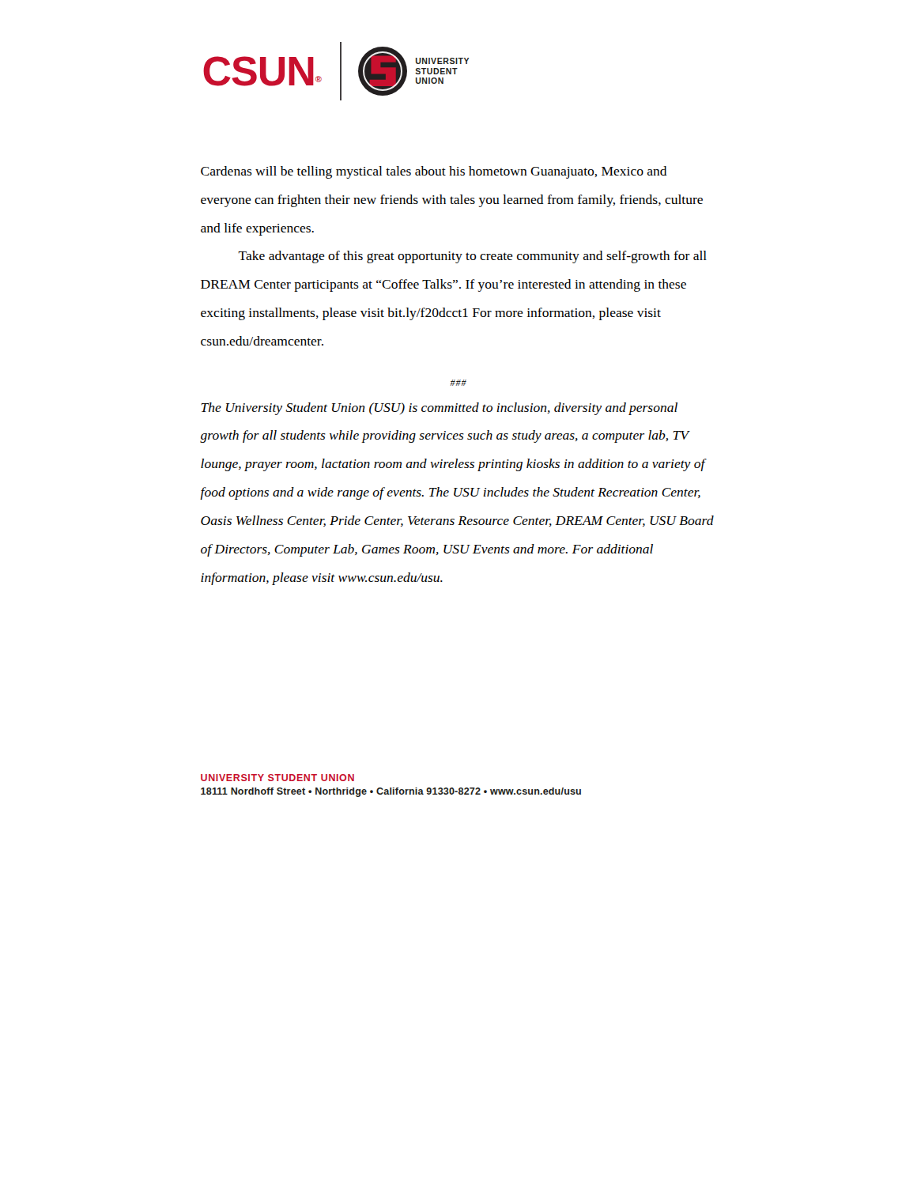CSUN®
University
Student
Union
Cardenas will be telling mystical tales about his hometown Guanajuato, Mexico and everyone can frighten their new friends with tales you learned from family, friends, culture and life experiences.
Take advantage of this great opportunity to create community and self-growth for all DREAM Center participants at “Coffee Talks”. If you’re interested in attending in these exciting installments, please visit bit.ly/f20dcct1 For more information, please visit csun.edu/dreamcenter.
###
The University Student Union (USU) is committed to inclusion, diversity and personal growth for all students while providing services such as study areas, a computer lab, TV lounge, prayer room, lactation room and wireless printing kiosks in addition to a variety of food options and a wide range of events. The USU includes the Student Recreation Center, Oasis Wellness Center, Pride Center, Veterans Resource Center, DREAM Center, USU Board of Directors, Computer Lab, Games Room, USU Events and more. For additional information, please visit www.csun.edu/usu.
University Student Union
18111 Nordhoff Street • Northridge • California 91330-8272 • www.csun.edu/usu